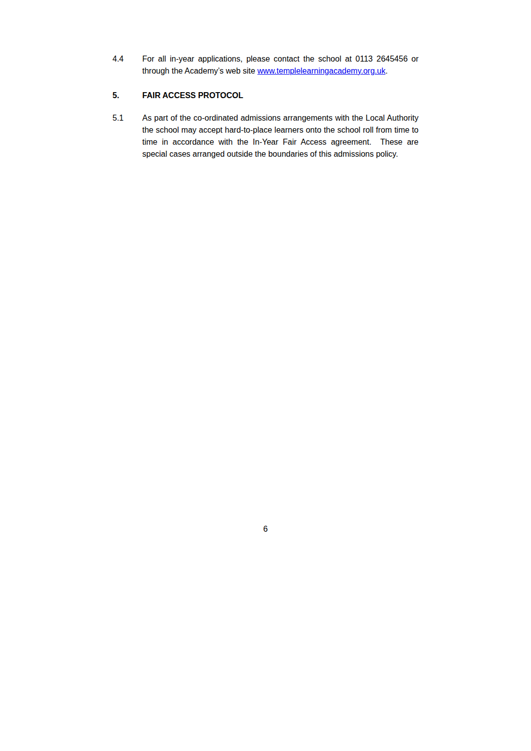4.4
For all in-year applications, please contact the school at 0113 2645456 or through the Academy’s web site www.templelearningacademy.org.uk.
5.
FAIR ACCESS PROTOCOL
5.1
As part of the co-ordinated admissions arrangements with the Local Authority the school may accept hard-to-place learners onto the school roll from time to time in accordance with the In-Year Fair Access agreement. These are special cases arranged outside the boundaries of this admissions policy.
6